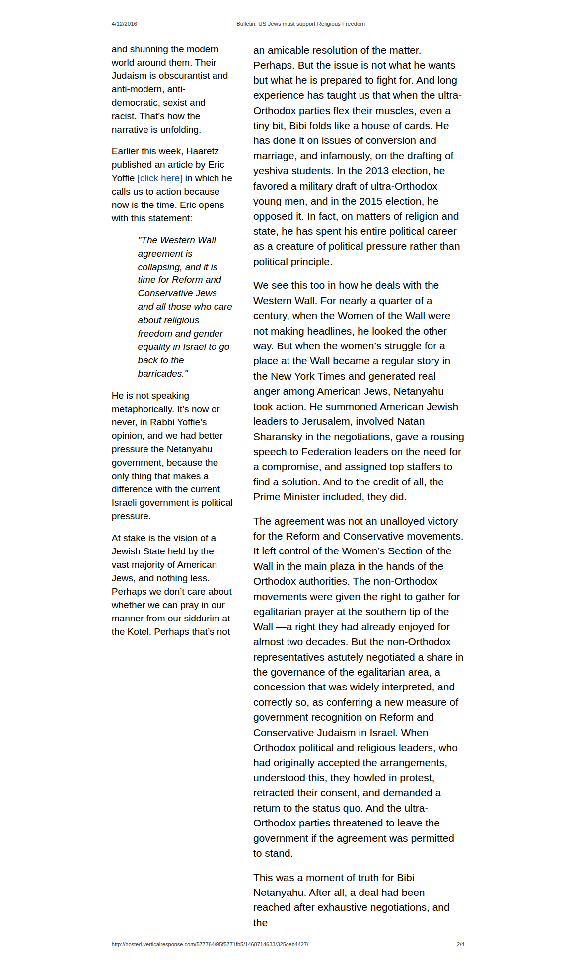4/12/2016 Bulletin: US Jews must support Religious Freedom
and shunning the modern world around them. Their Judaism is obscurantist and anti-modern, anti-democratic, sexist and racist. That's how the narrative is unfolding.
Earlier this week, Haaretz published an article by Eric Yoffie [click here] in which he calls us to action because now is the time. Eric opens with this statement:
"The Western Wall agreement is collapsing, and it is time for Reform and Conservative Jews and all those who care about religious freedom and gender equality in Israel to go back to the barricades."
He is not speaking metaphorically. It’s now or never, in Rabbi Yoffie’s opinion, and we had better pressure the Netanyahu government, because the only thing that makes a difference with the current Israeli government is political pressure.
At stake is the vision of a Jewish State held by the vast majority of American Jews, and nothing less. Perhaps we don’t care about whether we can pray in our manner from our siddurim at the Kotel. Perhaps that’s not
an amicable resolution of the matter. Perhaps. But the issue is not what he wants but what he is prepared to fight for. And long experience has taught us that when the ultra-Orthodox parties flex their muscles, even a tiny bit, Bibi folds like a house of cards. He has done it on issues of conversion and marriage, and infamously, on the drafting of yeshiva students. In the 2013 election, he favored a military draft of ultra-Orthodox young men, and in the 2015 election, he opposed it. In fact, on matters of religion and state, he has spent his entire political career as a creature of political pressure rather than political principle.
We see this too in how he deals with the Western Wall. For nearly a quarter of a century, when the Women of the Wall were not making headlines, he looked the other way. But when the women’s struggle for a place at the Wall became a regular story in the New York Times and generated real anger among American Jews, Netanyahu took action. He summoned American Jewish leaders to Jerusalem, involved Natan Sharansky in the negotiations, gave a rousing speech to Federation leaders on the need for a compromise, and assigned top staffers to find a solution. And to the credit of all, the Prime Minister included, they did.
The agreement was not an unalloyed victory for the Reform and Conservative movements. It left control of the Women’s Section of the Wall in the main plaza in the hands of the Orthodox authorities. The non-Orthodox movements were given the right to gather for egalitarian prayer at the southern tip of the Wall —a right they had already enjoyed for almost two decades. But the non-Orthodox representatives astutely negotiated a share in the governance of the egalitarian area, a concession that was widely interpreted, and correctly so, as conferring a new measure of government recognition on Reform and Conservative Judaism in Israel. When Orthodox political and religious leaders, who had originally accepted the arrangements, understood this, they howled in protest, retracted their consent, and demanded a return to the status quo. And the ultra-Orthodox parties threatened to leave the government if the agreement was permitted to stand.
This was a moment of truth for Bibi Netanyahu. After all, a deal had been reached after exhaustive negotiations, and the
http://hosted.verticalresponse.com/577764/95f5771fb5/1468714633/325ceb4427/ 2/4